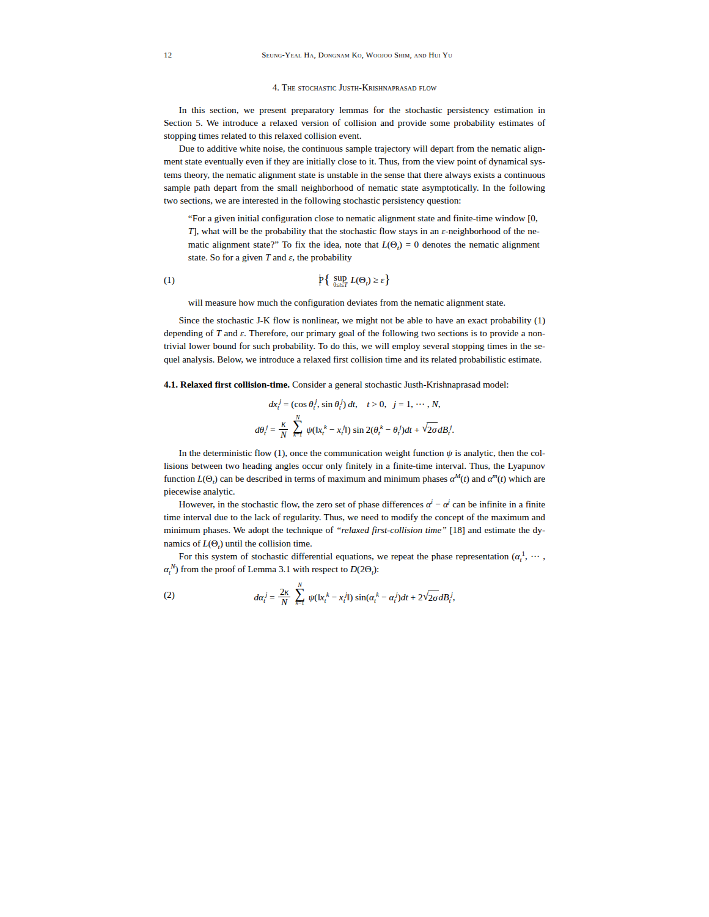12 Seung-Yeal Ha, Dongnam Ko, Woojoo Shim, and Hui Yu
4. The stochastic Justh-Krishnaprasad flow
In this section, we present preparatory lemmas for the stochastic persistency estimation in Section 5. We introduce a relaxed version of collision and provide some probability estimates of stopping times related to this relaxed collision event.
Due to additive white noise, the continuous sample trajectory will depart from the nematic alignment state eventually even if they are initially close to it. Thus, from the view point of dynamical systems theory, the nematic alignment state is unstable in the sense that there always exists a continuous sample path depart from the small neighborhood of nematic state asymptotically. In the following two sections, we are interested in the following stochastic persistency question:
“For a given initial configuration close to nematic alignment state and finite-time window [0, T], what will be the probability that the stochastic flow stays in an ε-neighborhood of the nematic alignment state?” To fix the idea, note that L(Θt) = 0 denotes the nematic alignment state. So for a given T and ε, the probability
(1)
{ sup 0≤t≤T L(Θt) ≥ ε}
will measure how much the configuration deviates from the nematic alignment state.
Since the stochastic J-K flow is nonlinear, we might not be able to have an exact probability (1) depending of T and ε. Therefore, our primary goal of the following two sections is to provide a non-trivial lower bound for such probability. To do this, we will employ several stopping times in the sequel analysis. Below, we introduce a relaxed first collision time and its related probabilistic estimate.
4.1. Relaxed first collision-time. Consider a general stochastic Justh-Krishnaprasad model:
dxtj = (cos θtj, sin θtj) dt, t > 0, j = 1, ··· , N,
dθtj = κN N∑k=1 ψ(‖xtk − xtj‖) sin 2(θtk − θtj)dt + 2σ dBtj.
In the deterministic flow (1), once the communication weight function ψ is analytic, then the collisions between two heading angles occur only finitely in a finite-time interval. Thus, the Lyapunov function L(Θt) can be described in terms of maximum and minimum phases αM(t) and αm(t) which are piecewise analytic.
However, in the stochastic flow, the zero set of phase differences αi − αj can be infinite in a finite time interval due to the lack of regularity. Thus, we need to modify the concept of the maximum and minimum phases. We adopt the technique of “relaxed first-collision time” [18] and estimate the dynamics of L(Θt) until the collision time.
For this system of stochastic differential equations, we repeat the phase representation (αt1, ··· , αtN) from the proof of Lemma 3.1 with respect to D(2Θt):
(2)
dαtj = 2κ N N∑k=1 ψ(‖xtk − xtj‖) sin(αtk − αtj)dt + 22σ dBtj,